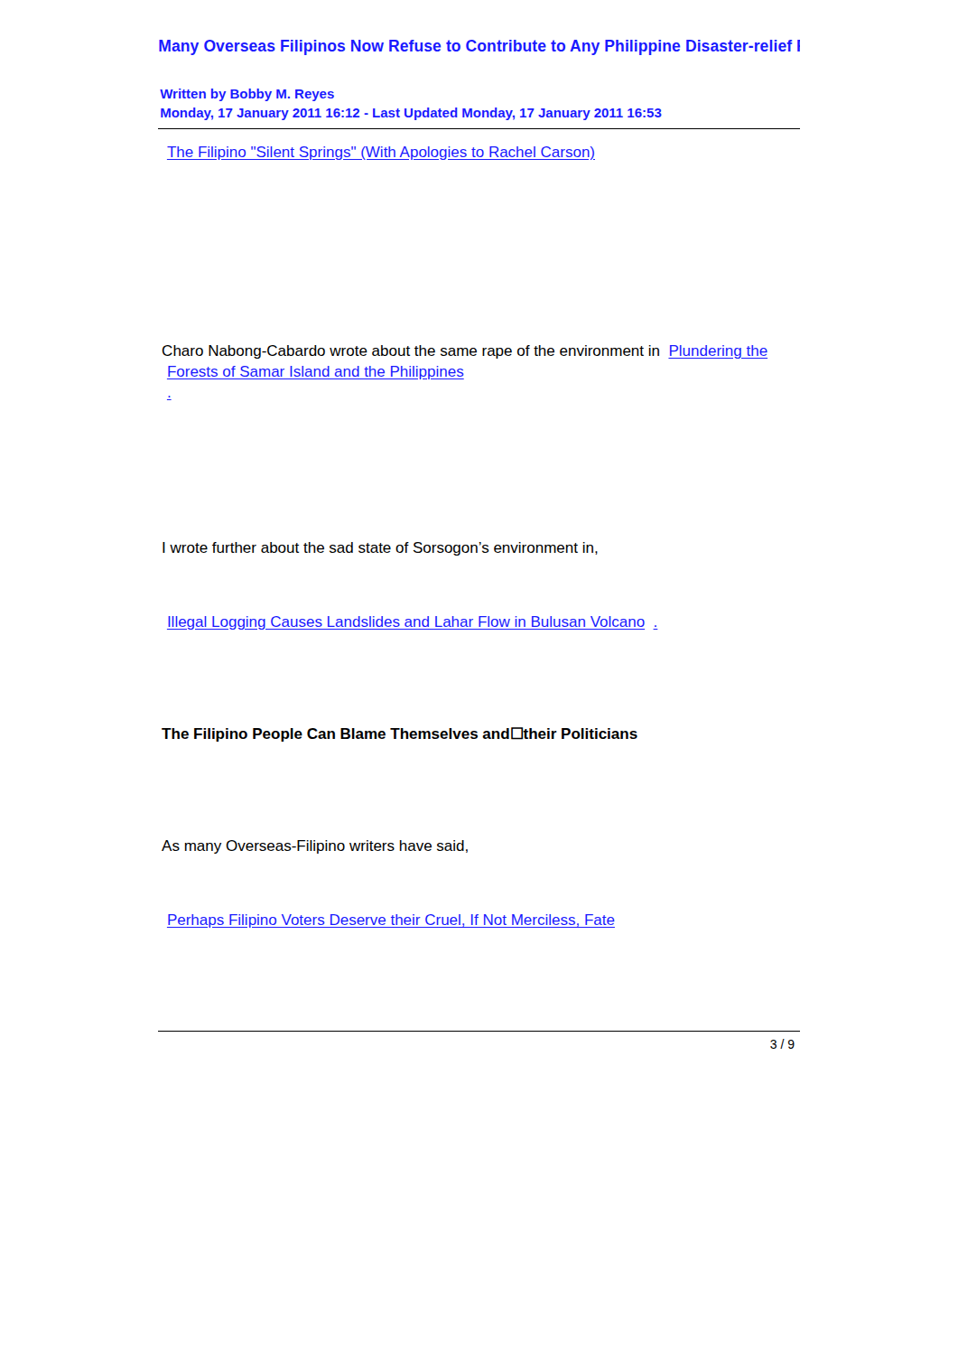Many Overseas Filipinos Now Refuse to Contribute to Any Philippine Disaster-relief Fundraiser - Mabuhay
Written by Bobby M. Reyes
Monday, 17 January 2011 16:12 - Last Updated Monday, 17 January 2011 16:53
The Filipino "Silent Springs" (With Apologies to Rachel Carson)
Charo Nabong-Cabardo wrote about the same rape of the environment in Plundering the
Forests of Samar Island and the Philippines
.
I wrote further about the sad state of Sorsogon’s environment in,
Illegal Logging Causes Landslides and Lahar Flow in Bulusan Volcano .
The Filipino People Can Blame Themselves and☐their Politicians
As many Overseas-Filipino writers have said,
Perhaps Filipino Voters Deserve their Cruel, If Not Merciless, Fate
3 / 9